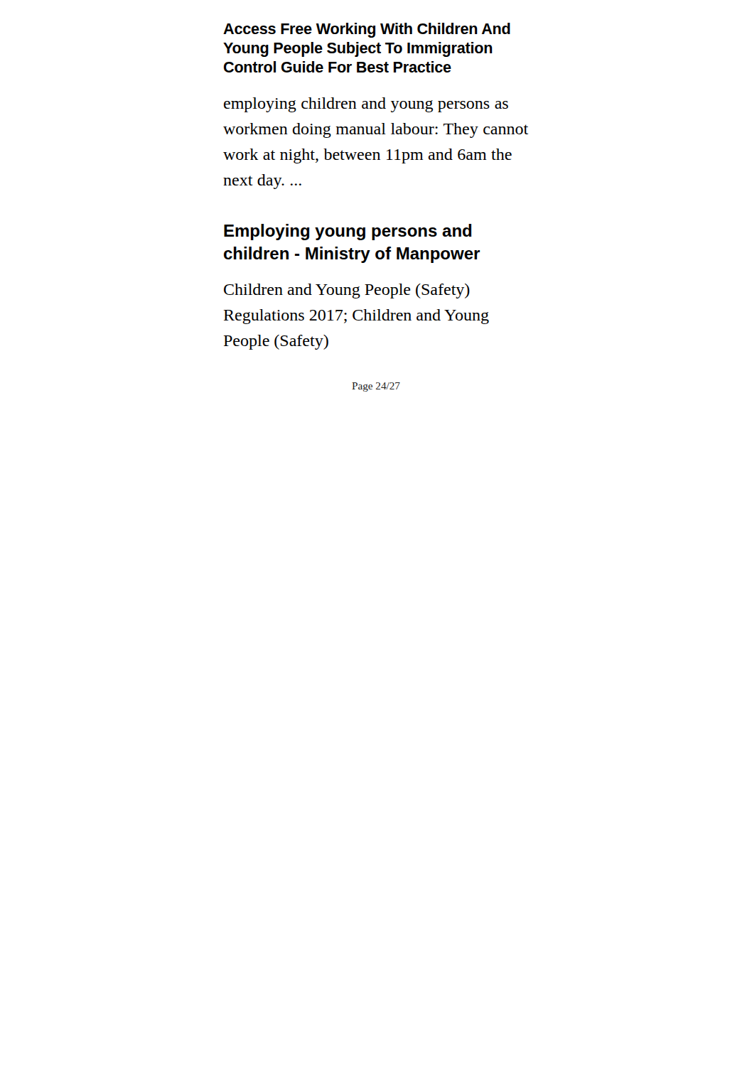Access Free Working With Children And Young People Subject To Immigration Control Guide For Best Practice
employing children and young persons as workmen doing manual labour: They cannot work at night, between 11pm and 6am the next day. ...
Employing young persons and children - Ministry of Manpower
Children and Young People (Safety) Regulations 2017; Children and Young People (Safety)
Page 24/27